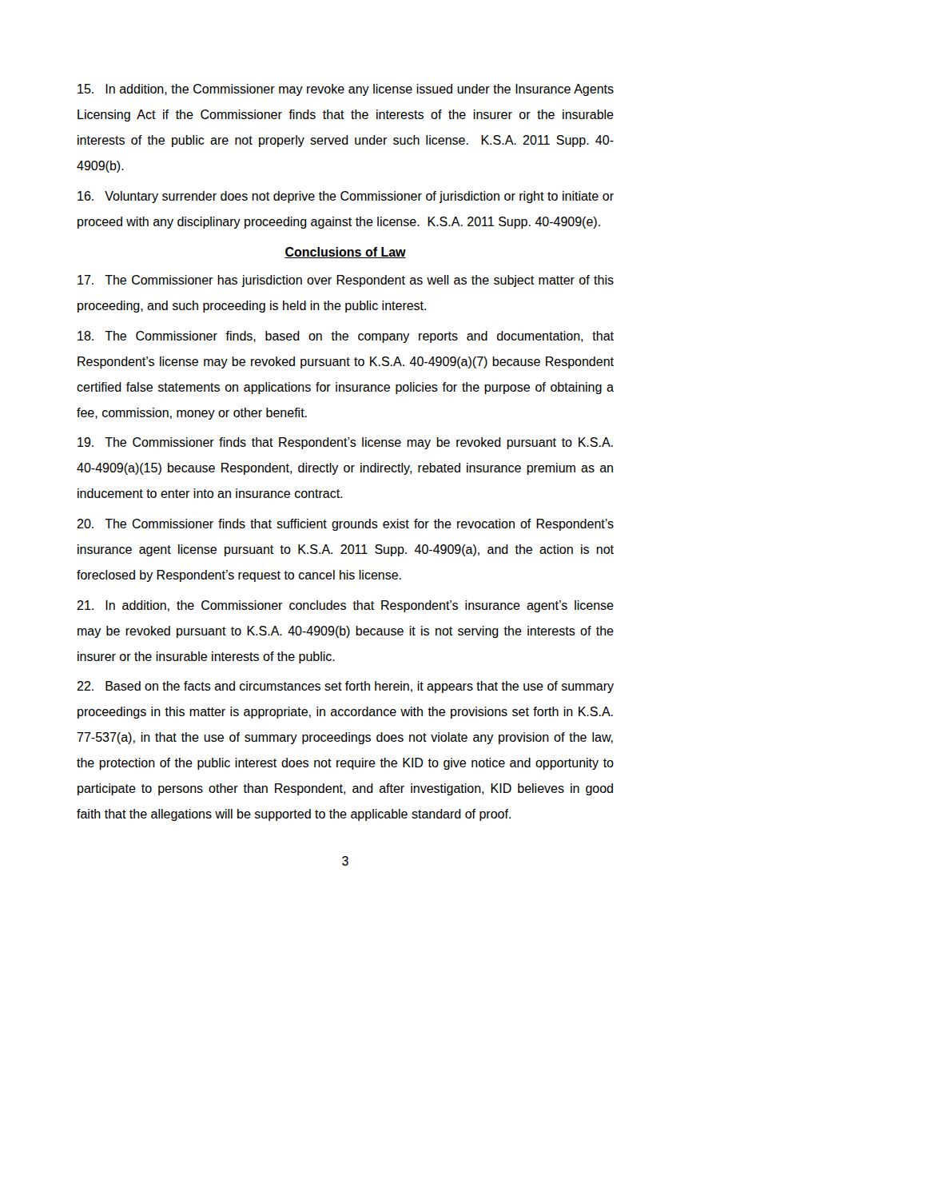15. In addition, the Commissioner may revoke any license issued under the Insurance Agents Licensing Act if the Commissioner finds that the interests of the insurer or the insurable interests of the public are not properly served under such license. K.S.A. 2011 Supp. 40-4909(b).
16. Voluntary surrender does not deprive the Commissioner of jurisdiction or right to initiate or proceed with any disciplinary proceeding against the license. K.S.A. 2011 Supp. 40-4909(e).
Conclusions of Law
17. The Commissioner has jurisdiction over Respondent as well as the subject matter of this proceeding, and such proceeding is held in the public interest.
18. The Commissioner finds, based on the company reports and documentation, that Respondent’s license may be revoked pursuant to K.S.A. 40-4909(a)(7) because Respondent certified false statements on applications for insurance policies for the purpose of obtaining a fee, commission, money or other benefit.
19. The Commissioner finds that Respondent’s license may be revoked pursuant to K.S.A. 40-4909(a)(15) because Respondent, directly or indirectly, rebated insurance premium as an inducement to enter into an insurance contract.
20. The Commissioner finds that sufficient grounds exist for the revocation of Respondent’s insurance agent license pursuant to K.S.A. 2011 Supp. 40-4909(a), and the action is not foreclosed by Respondent’s request to cancel his license.
21. In addition, the Commissioner concludes that Respondent’s insurance agent’s license may be revoked pursuant to K.S.A. 40-4909(b) because it is not serving the interests of the insurer or the insurable interests of the public.
22. Based on the facts and circumstances set forth herein, it appears that the use of summary proceedings in this matter is appropriate, in accordance with the provisions set forth in K.S.A. 77-537(a), in that the use of summary proceedings does not violate any provision of the law, the protection of the public interest does not require the KID to give notice and opportunity to participate to persons other than Respondent, and after investigation, KID believes in good faith that the allegations will be supported to the applicable standard of proof.
3